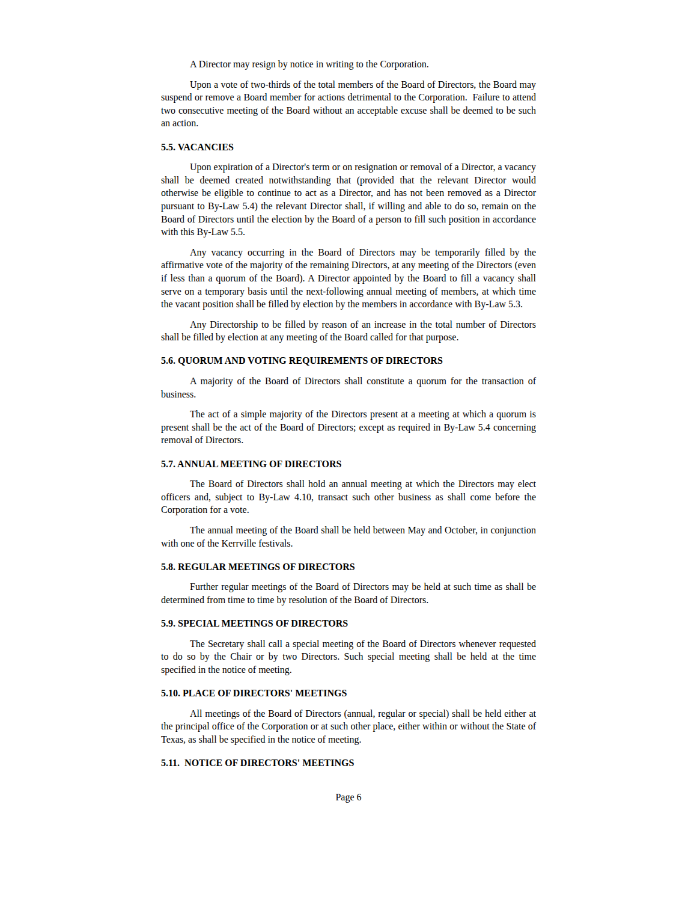A Director may resign by notice in writing to the Corporation.
Upon a vote of two-thirds of the total members of the Board of Directors, the Board may suspend or remove a Board member for actions detrimental to the Corporation. Failure to attend two consecutive meeting of the Board without an acceptable excuse shall be deemed to be such an action.
5.5. Vacancies
Upon expiration of a Director's term or on resignation or removal of a Director, a vacancy shall be deemed created notwithstanding that (provided that the relevant Director would otherwise be eligible to continue to act as a Director, and has not been removed as a Director pursuant to By-Law 5.4) the relevant Director shall, if willing and able to do so, remain on the Board of Directors until the election by the Board of a person to fill such position in accordance with this By-Law 5.5.
Any vacancy occurring in the Board of Directors may be temporarily filled by the affirmative vote of the majority of the remaining Directors, at any meeting of the Directors (even if less than a quorum of the Board). A Director appointed by the Board to fill a vacancy shall serve on a temporary basis until the next-following annual meeting of members, at which time the vacant position shall be filled by election by the members in accordance with By-Law 5.3.
Any Directorship to be filled by reason of an increase in the total number of Directors shall be filled by election at any meeting of the Board called for that purpose.
5.6. Quorum and Voting Requirements of Directors
A majority of the Board of Directors shall constitute a quorum for the transaction of business.
The act of a simple majority of the Directors present at a meeting at which a quorum is present shall be the act of the Board of Directors; except as required in By-Law 5.4 concerning removal of Directors.
5.7. Annual Meeting of Directors
The Board of Directors shall hold an annual meeting at which the Directors may elect officers and, subject to By-Law 4.10, transact such other business as shall come before the Corporation for a vote.
The annual meeting of the Board shall be held between May and October, in conjunction with one of the Kerrville festivals.
5.8. Regular Meetings of Directors
Further regular meetings of the Board of Directors may be held at such time as shall be determined from time to time by resolution of the Board of Directors.
5.9. Special Meetings of Directors
The Secretary shall call a special meeting of the Board of Directors whenever requested to do so by the Chair or by two Directors. Such special meeting shall be held at the time specified in the notice of meeting.
5.10. Place of Directors' Meetings
All meetings of the Board of Directors (annual, regular or special) shall be held either at the principal office of the Corporation or at such other place, either within or without the State of Texas, as shall be specified in the notice of meeting.
5.11. Notice of Directors' Meetings
Page 6